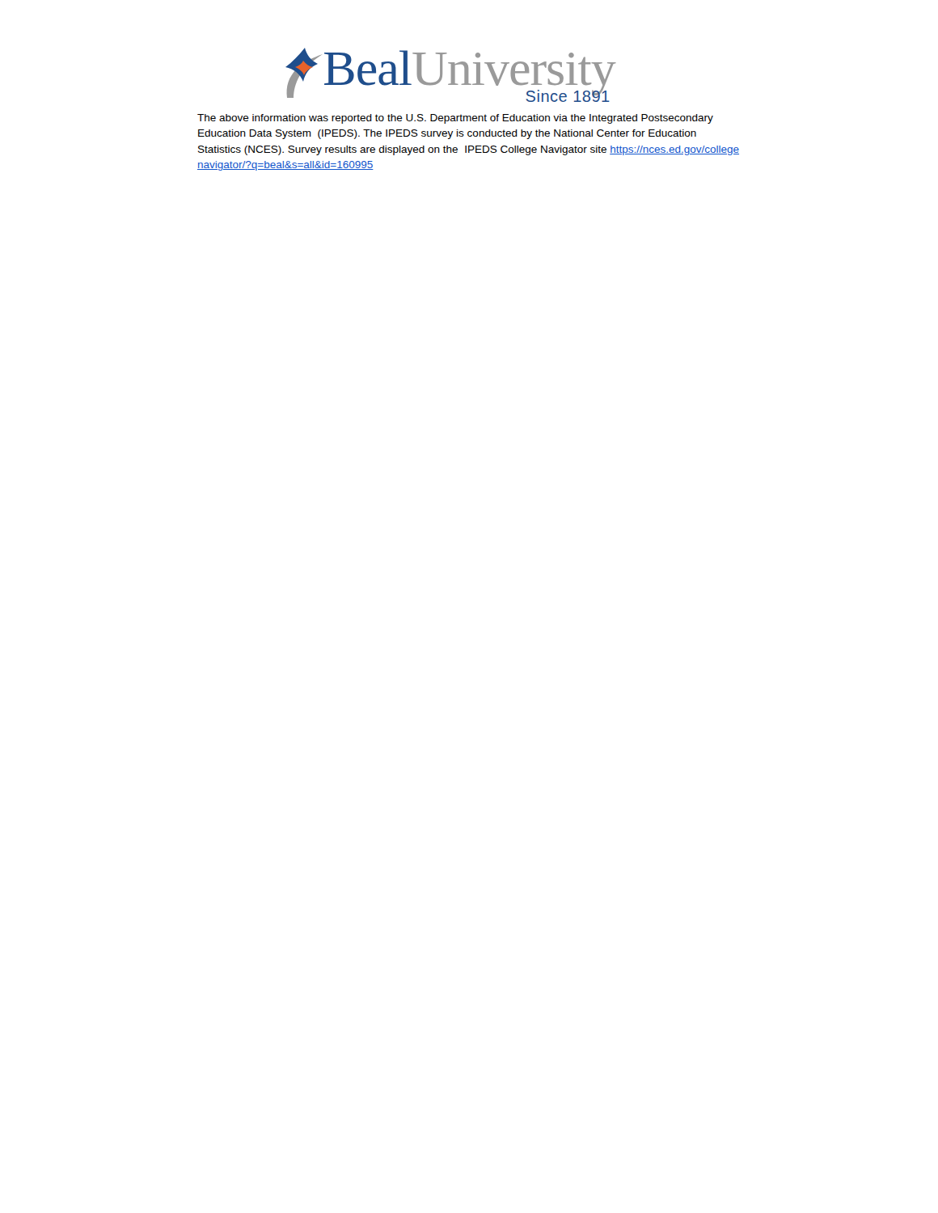Beal University
Since 1891
The above information was reported to the U.S. Department of Education via the Integrated Postsecondary Education Data System (IPEDS). The IPEDS survey is conducted by the National Center for Education Statistics (NCES). Survey results are displayed on the IPEDS College Navigator site https://nces.ed.gov/collegenavigator/?q=beal&s=all&id=160995